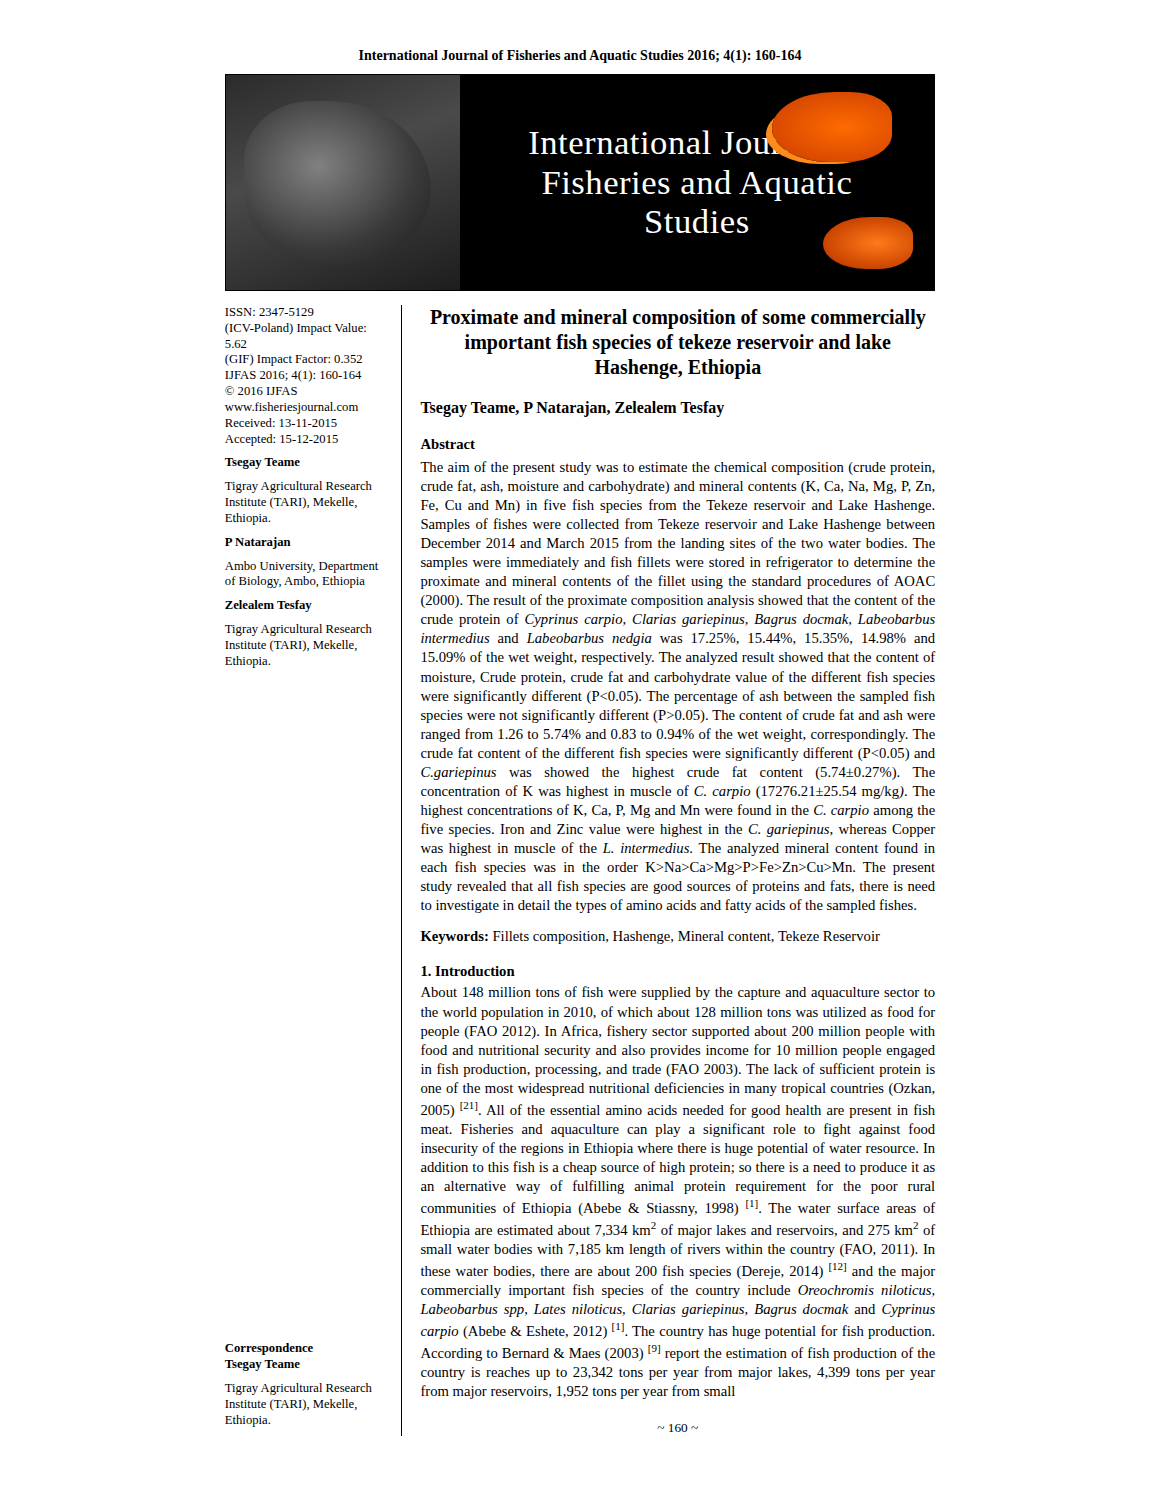International Journal of Fisheries and Aquatic Studies 2016; 4(1): 160-164
International Journal of
Fisheries and Aquatic
Studies
ISSN: 2347-5129
(ICV-Poland) Impact Value: 5.62
(GIF) Impact Factor: 0.352
IJFAS 2016; 4(1): 160-164
© 2016 IJFAS
www.fisheriesjournal.com
Received: 13-11-2015
Accepted: 15-12-2015
Tsegay Teame
Tigray Agricultural Research Institute (TARI), Mekelle, Ethiopia.
P Natarajan
Ambo University, Department of Biology, Ambo, Ethiopia
Zelealem Tesfay
Tigray Agricultural Research Institute (TARI), Mekelle, Ethiopia.
Correspondence
Tsegay Teame
Tigray Agricultural Research Institute (TARI), Mekelle, Ethiopia.
Proximate and mineral composition of some commercially important fish species of tekeze reservoir and lake Hashenge, Ethiopia
Tsegay Teame, P Natarajan, Zelealem Tesfay
Abstract
The aim of the present study was to estimate the chemical composition (crude protein, crude fat, ash, moisture and carbohydrate) and mineral contents (K, Ca, Na, Mg, P, Zn, Fe, Cu and Mn) in five fish species from the Tekeze reservoir and Lake Hashenge. Samples of fishes were collected from Tekeze reservoir and Lake Hashenge between December 2014 and March 2015 from the landing sites of the two water bodies. The samples were immediately and fish fillets were stored in refrigerator to determine the proximate and mineral contents of the fillet using the standard procedures of AOAC (2000). The result of the proximate composition analysis showed that the content of the crude protein of Cyprinus carpio, Clarias gariepinus, Bagrus docmak, Labeobarbus intermedius and Labeobarbus nedgia was 17.25%, 15.44%, 15.35%, 14.98% and 15.09% of the wet weight, respectively. The analyzed result showed that the content of moisture, Crude protein, crude fat and carbohydrate value of the different fish species were significantly different (P<0.05). The percentage of ash between the sampled fish species were not significantly different (P>0.05). The content of crude fat and ash were ranged from 1.26 to 5.74% and 0.83 to 0.94% of the wet weight, correspondingly. The crude fat content of the different fish species were significantly different (P<0.05) and C.gariepinus was showed the highest crude fat content (5.74±0.27%). The concentration of K was highest in muscle of C. carpio (17276.21±25.54 mg/kg). The highest concentrations of K, Ca, P, Mg and Mn were found in the C. carpio among the five species. Iron and Zinc value were highest in the C. gariepinus, whereas Copper was highest in muscle of the L. intermedius. The analyzed mineral content found in each fish species was in the order K>Na>Ca>Mg>P>Fe>Zn>Cu>Mn. The present study revealed that all fish species are good sources of proteins and fats, there is need to investigate in detail the types of amino acids and fatty acids of the sampled fishes.
Keywords: Fillets composition, Hashenge, Mineral content, Tekeze Reservoir
1. Introduction
About 148 million tons of fish were supplied by the capture and aquaculture sector to the world population in 2010, of which about 128 million tons was utilized as food for people (FAO 2012). In Africa, fishery sector supported about 200 million people with food and nutritional security and also provides income for 10 million people engaged in fish production, processing, and trade (FAO 2003). The lack of sufficient protein is one of the most widespread nutritional deficiencies in many tropical countries (Ozkan, 2005) [21]. All of the essential amino acids needed for good health are present in fish meat. Fisheries and aquaculture can play a significant role to fight against food insecurity of the regions in Ethiopia where there is huge potential of water resource. In addition to this fish is a cheap source of high protein; so there is a need to produce it as an alternative way of fulfilling animal protein requirement for the poor rural communities of Ethiopia (Abebe & Stiassny, 1998) [1]. The water surface areas of Ethiopia are estimated about 7,334 km2 of major lakes and reservoirs, and 275 km2 of small water bodies with 7,185 km length of rivers within the country (FAO, 2011). In these water bodies, there are about 200 fish species (Dereje, 2014) [12] and the major commercially important fish species of the country include Oreochromis niloticus, Labeobarbus spp, Lates niloticus, Clarias gariepinus, Bagrus docmak and Cyprinus carpio (Abebe & Eshete, 2012) [1]. The country has huge potential for fish production. According to Bernard & Maes (2003) [9] report the estimation of fish production of the country is reaches up to 23,342 tons per year from major lakes, 4,399 tons per year from major reservoirs, 1,952 tons per year from small
~ 160 ~